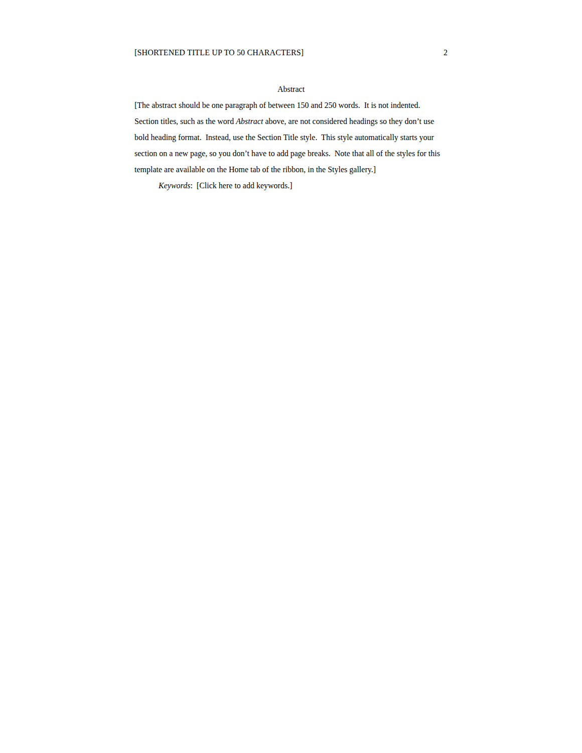[Shortened Title up to 50 Characters] 2
Abstract
[The abstract should be one paragraph of between 150 and 250 words. It is not indented. Section titles, such as the word Abstract above, are not considered headings so they don’t use bold heading format. Instead, use the Section Title style. This style automatically starts your section on a new page, so you don’t have to add page breaks. Note that all of the styles for this template are available on the Home tab of the ribbon, in the Styles gallery.]
Keywords: [Click here to add keywords.]